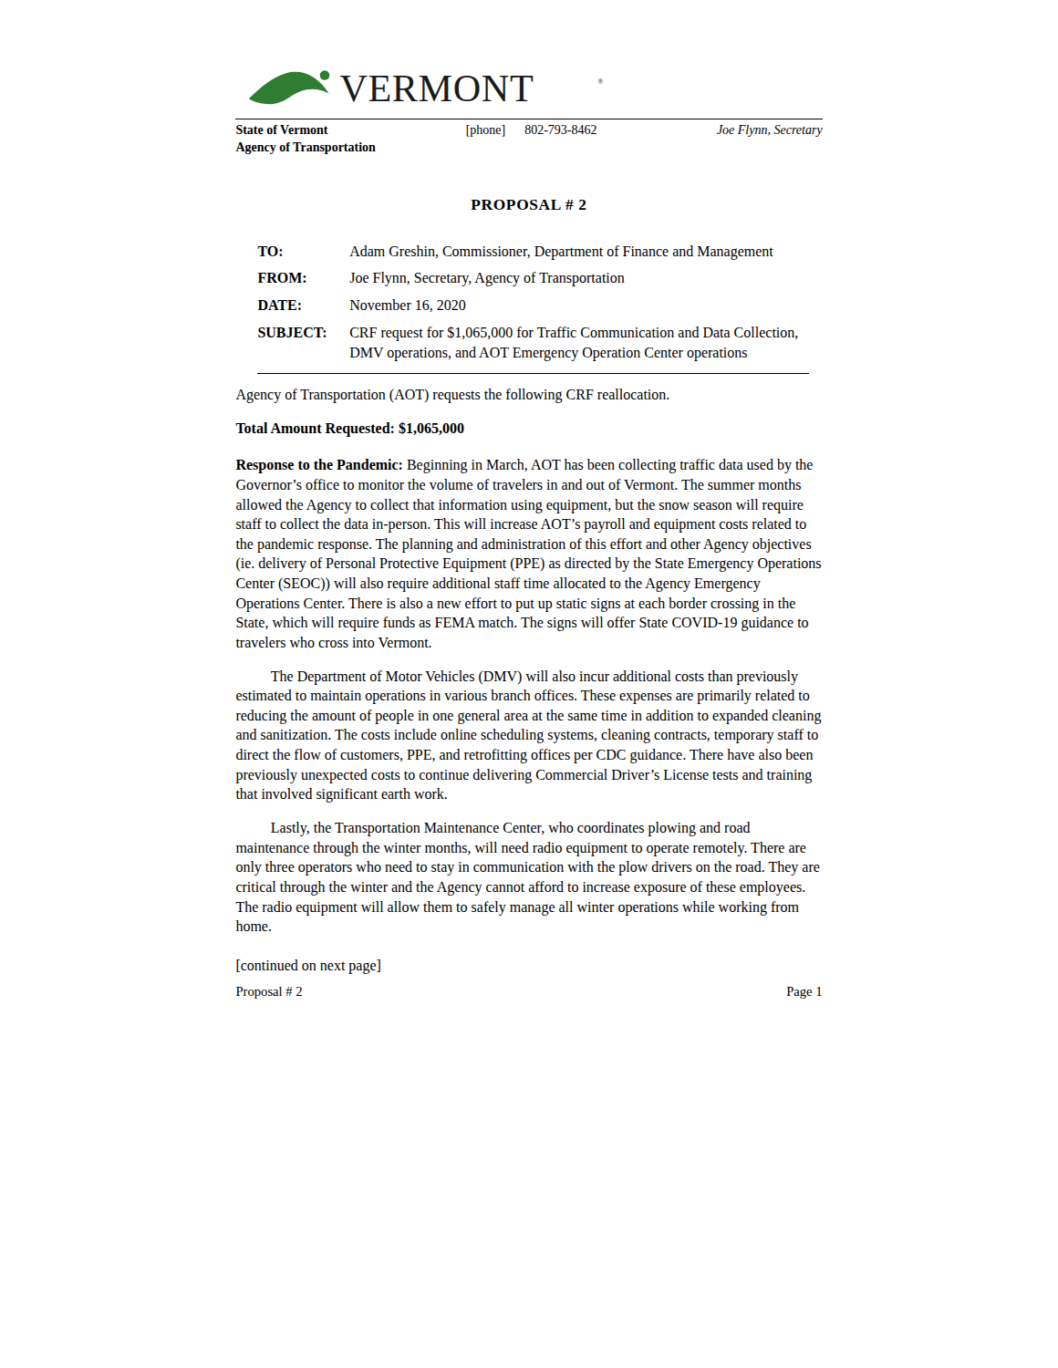VERMONT ®
| State of Vermont | [phone] 802-793-8462 | Joe Flynn, Secretary |
| Agency of Transportation | | |
PROPOSAL # 2
| TO: | Adam Greshin, Commissioner, Department of Finance and Management |
| FROM: | Joe Flynn, Secretary, Agency of Transportation |
| DATE: | November 16, 2020 |
| SUBJECT: | CRF request for $1,065,000 for Traffic Communication and Data Collection, DMV operations, and AOT Emergency Operation Center operations |
Agency of Transportation (AOT) requests the following CRF reallocation.
Total Amount Requested: $1,065,000
Response to the Pandemic: Beginning in March, AOT has been collecting traffic data used by the Governor’s office to monitor the volume of travelers in and out of Vermont. The summer months allowed the Agency to collect that information using equipment, but the snow season will require staff to collect the data in-person. This will increase AOT’s payroll and equipment costs related to the pandemic response. The planning and administration of this effort and other Agency objectives (ie. delivery of Personal Protective Equipment (PPE) as directed by the State Emergency Operations Center (SEOC)) will also require additional staff time allocated to the Agency Emergency Operations Center. There is also a new effort to put up static signs at each border crossing in the State, which will require funds as FEMA match. The signs will offer State COVID-19 guidance to travelers who cross into Vermont.
The Department of Motor Vehicles (DMV) will also incur additional costs than previously estimated to maintain operations in various branch offices. These expenses are primarily related to reducing the amount of people in one general area at the same time in addition to expanded cleaning and sanitization. The costs include online scheduling systems, cleaning contracts, temporary staff to direct the flow of customers, PPE, and retrofitting offices per CDC guidance. There have also been previously unexpected costs to continue delivering Commercial Driver’s License tests and training that involved significant earth work.
Lastly, the Transportation Maintenance Center, who coordinates plowing and road maintenance through the winter months, will need radio equipment to operate remotely. There are only three operators who need to stay in communication with the plow drivers on the road. They are critical through the winter and the Agency cannot afford to increase exposure of these employees. The radio equipment will allow them to safely manage all winter operations while working from home.
[continued on next page]
Proposal # 2 Page 1